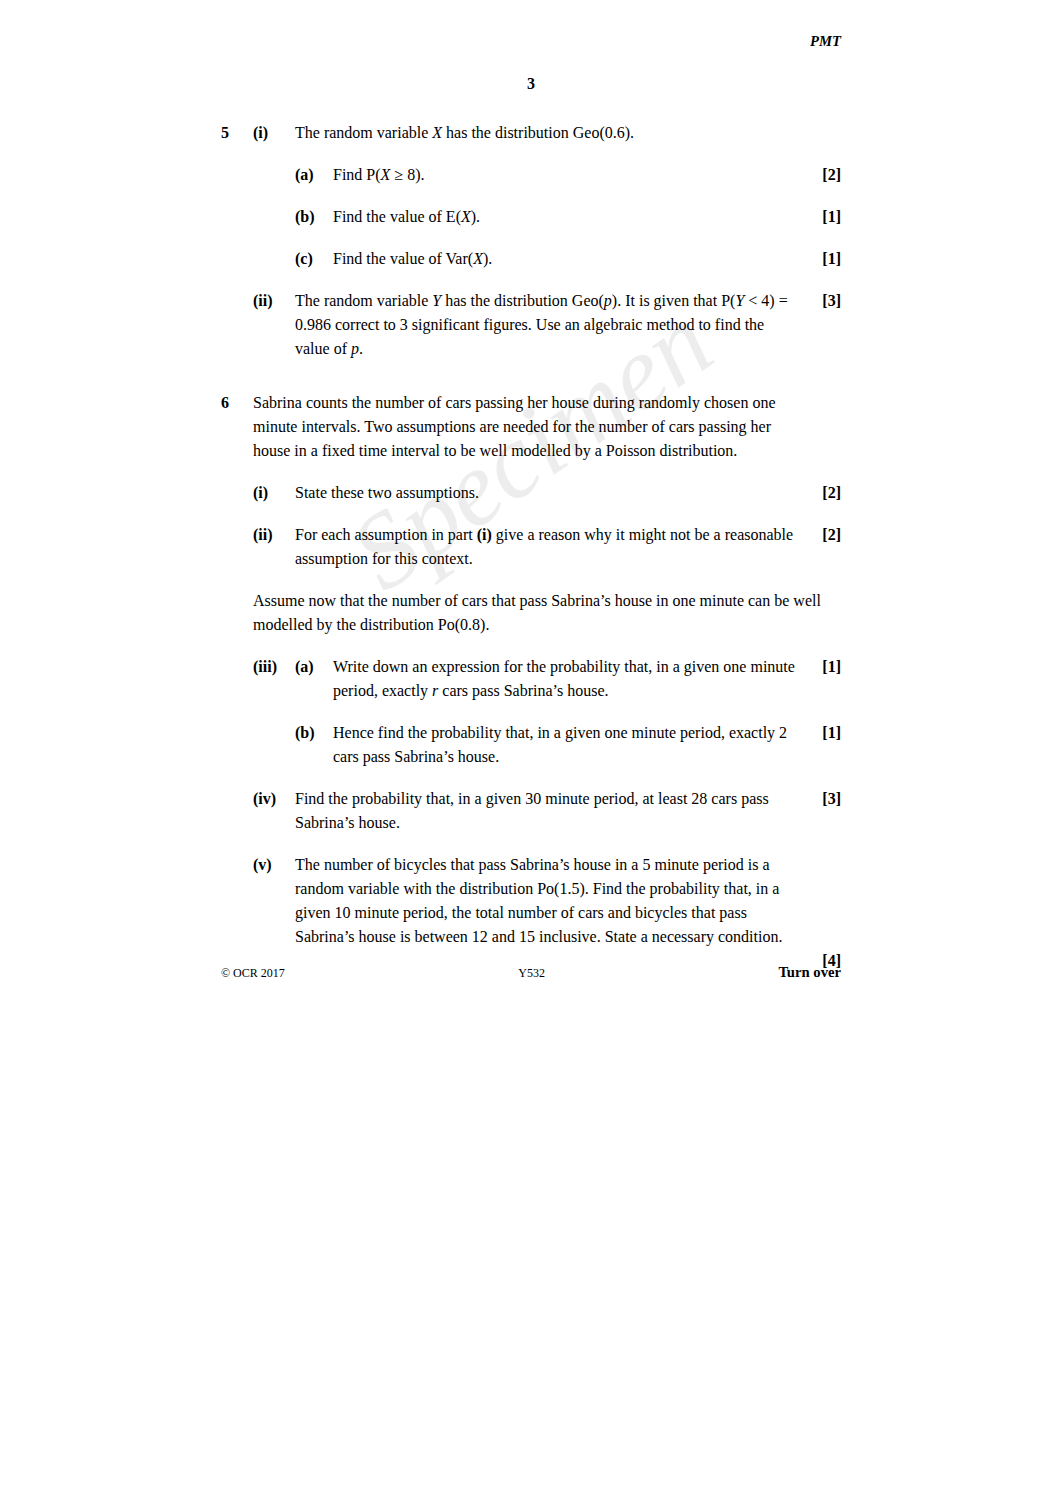PMT
3
Specimen
| 5 | (i) | The random variable X has the distribution Geo(0.6). | |
| | | (a) | Find P( X ≥ 8). | [2] |
| | | (b) | Find the value of E( X ). | [1] |
| | | (c) | Find the value of Var( X ). | [1] |
| | (ii) | The random variable Y has the distribution Geo( p ). It is given that P( Y < 4) = 0.986 correct to 3 significant figures. Use an algebraic method to find the value of p . | [3] |
| 6 | Sabrina counts the number of cars passing her house during randomly chosen one minute intervals. Two assumptions are needed for the number of cars passing her house in a fixed time interval to be well modelled by a Poisson distribution. | |
| | (i) | State these two assumptions. | [2] |
| | (ii) | For each assumption in part (i) give a reason why it might not be a reasonable assumption for this context. | [2] |
Assume now that the number of cars that pass Sabrina’s house in one minute can be well modelled by the distribution Po(0.8).
| | (iii) | (a) | Write down an expression for the probability that, in a given one minute period, exactly r cars pass Sabrina’s house. | [1] |
| | | (b) | Hence find the probability that, in a given one minute period, exactly 2 cars pass Sabrina’s house. | [1] |
| | (iv) | Find the probability that, in a given 30 minute period, at least 28 cars pass Sabrina’s house. | [3] |
| | (v) | The number of bicycles that pass Sabrina’s house in a 5 minute period is a random variable with the distribution Po(1.5). Find the probability that, in a given 10 minute period, the total number of cars and bicycles that pass Sabrina’s house is between 12 and 15 inclusive. State a necessary condition. | |
| | | | [4] |
© OCR 2017
Y532
Turn over